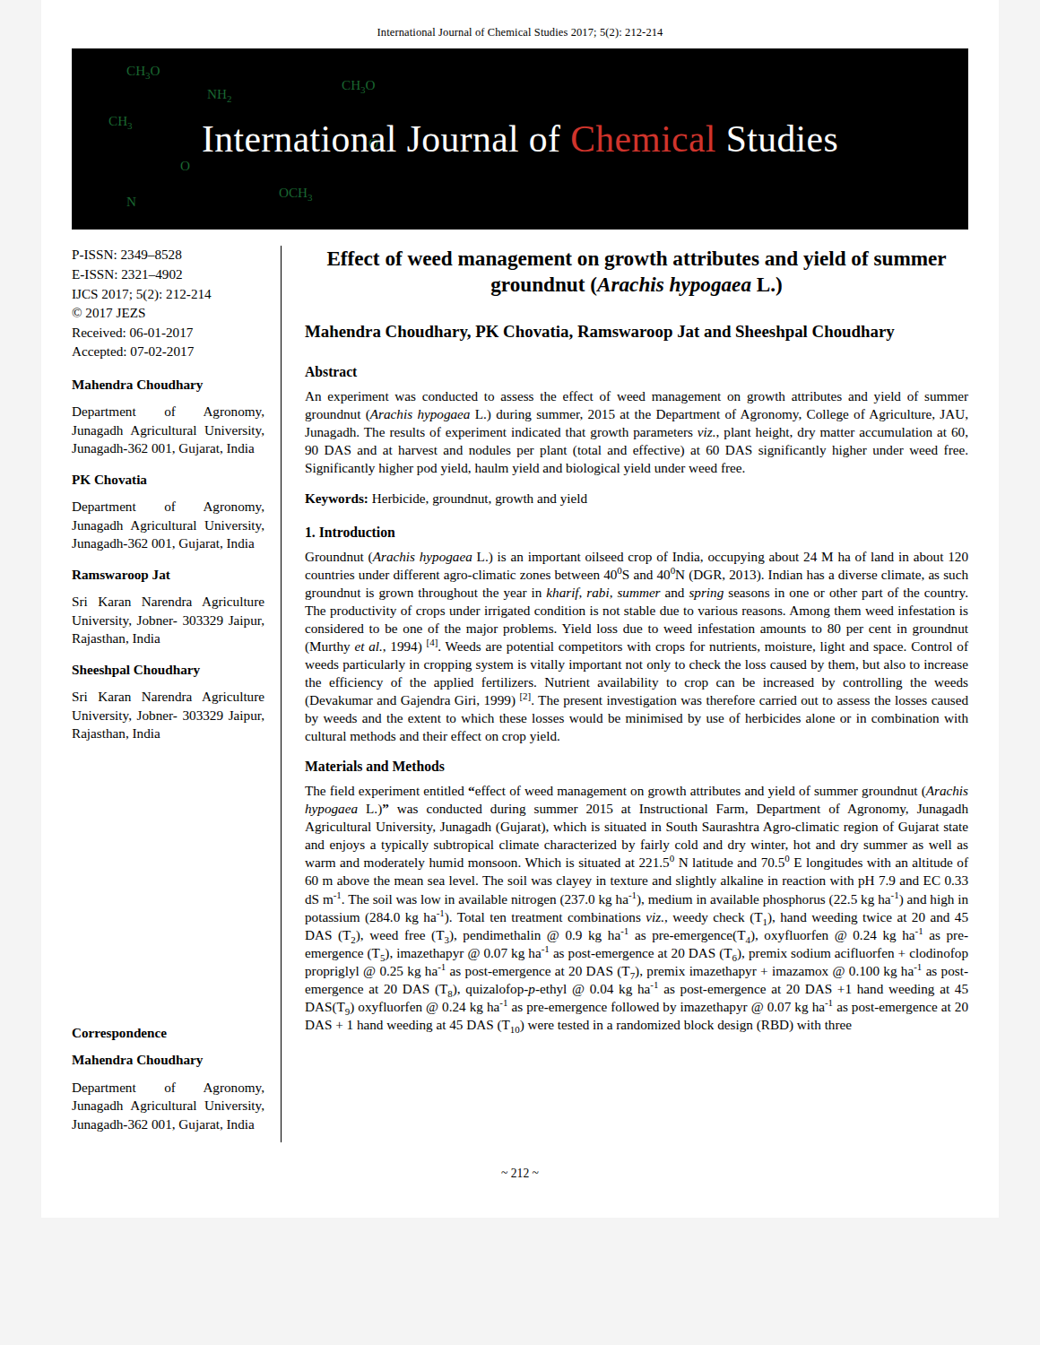International Journal of Chemical Studies 2017; 5(2): 212-214
CH3O NH2 CH3 O OCH3 CH3O O N
International Journal of Chemical Studies
P-ISSN: 2349–8528
E-ISSN: 2321–4902
IJCS 2017; 5(2): 212-214
© 2017 JEZS
Received: 06-01-2017
Accepted: 07-02-2017
Mahendra Choudhary
Department of Agronomy, Junagadh Agricultural University, Junagadh-362 001, Gujarat, India
PK Chovatia
Department of Agronomy, Junagadh Agricultural University, Junagadh-362 001, Gujarat, India
Ramswaroop Jat
Sri Karan Narendra Agriculture University, Jobner- 303329 Jaipur, Rajasthan, India
Sheeshpal Choudhary
Sri Karan Narendra Agriculture University, Jobner- 303329 Jaipur, Rajasthan, India
Correspondence
Mahendra Choudhary
Department of Agronomy, Junagadh Agricultural University, Junagadh-362 001, Gujarat, India
Effect of weed management on growth attributes and yield of summer groundnut (Arachis hypogaea L.)
Mahendra Choudhary, PK Chovatia, Ramswaroop Jat and Sheeshpal Choudhary
Abstract
An experiment was conducted to assess the effect of weed management on growth attributes and yield of summer groundnut (Arachis hypogaea L.) during summer, 2015 at the Department of Agronomy, College of Agriculture, JAU, Junagadh. The results of experiment indicated that growth parameters viz., plant height, dry matter accumulation at 60, 90 DAS and at harvest and nodules per plant (total and effective) at 60 DAS significantly higher under weed free. Significantly higher pod yield, haulm yield and biological yield under weed free.
Keywords: Herbicide, groundnut, growth and yield
1. Introduction
Groundnut (Arachis hypogaea L.) is an important oilseed crop of India, occupying about 24 M ha of land in about 120 countries under different agro-climatic zones between 400S and 400N (DGR, 2013). Indian has a diverse climate, as such groundnut is grown throughout the year in kharif, rabi, summer and spring seasons in one or other part of the country. The productivity of crops under irrigated condition is not stable due to various reasons. Among them weed infestation is considered to be one of the major problems. Yield loss due to weed infestation amounts to 80 per cent in groundnut (Murthy et al., 1994) [4]. Weeds are potential competitors with crops for nutrients, moisture, light and space. Control of weeds particularly in cropping system is vitally important not only to check the loss caused by them, but also to increase the efficiency of the applied fertilizers. Nutrient availability to crop can be increased by controlling the weeds (Devakumar and Gajendra Giri, 1999) [2]. The present investigation was therefore carried out to assess the losses caused by weeds and the extent to which these losses would be minimised by use of herbicides alone or in combination with cultural methods and their effect on crop yield.
Materials and Methods
The field experiment entitled “effect of weed management on growth attributes and yield of summer groundnut (Arachis hypogaea L.)” was conducted during summer 2015 at Instructional Farm, Department of Agronomy, Junagadh Agricultural University, Junagadh (Gujarat), which is situated in South Saurashtra Agro-climatic region of Gujarat state and enjoys a typically subtropical climate characterized by fairly cold and dry winter, hot and dry summer as well as warm and moderately humid monsoon. Which is situated at 221.50 N latitude and 70.50 E longitudes with an altitude of 60 m above the mean sea level. The soil was clayey in texture and slightly alkaline in reaction with pH 7.9 and EC 0.33 dS m-1. The soil was low in available nitrogen (237.0 kg ha-1), medium in available phosphorus (22.5 kg ha-1) and high in potassium (284.0 kg ha-1). Total ten treatment combinations viz., weedy check (T1), hand weeding twice at 20 and 45 DAS (T2), weed free (T3), pendimethalin @ 0.9 kg ha-1 as pre-emergence(T4), oxyfluorfen @ 0.24 kg ha-1 as pre-emergence (T5), imazethapyr @ 0.07 kg ha-1 as post-emergence at 20 DAS (T6), premix sodium acifluorfen + clodinofop propriglyl @ 0.25 kg ha-1 as post-emergence at 20 DAS (T7), premix imazethapyr + imazamox @ 0.100 kg ha-1 as post-emergence at 20 DAS (T8), quizalofop-p-ethyl @ 0.04 kg ha-1 as post-emergence at 20 DAS +1 hand weeding at 45 DAS(T9) oxyfluorfen @ 0.24 kg ha-1 as pre-emergence followed by imazethapyr @ 0.07 kg ha-1 as post-emergence at 20 DAS + 1 hand weeding at 45 DAS (T10) were tested in a randomized block design (RBD) with three
~ 212 ~